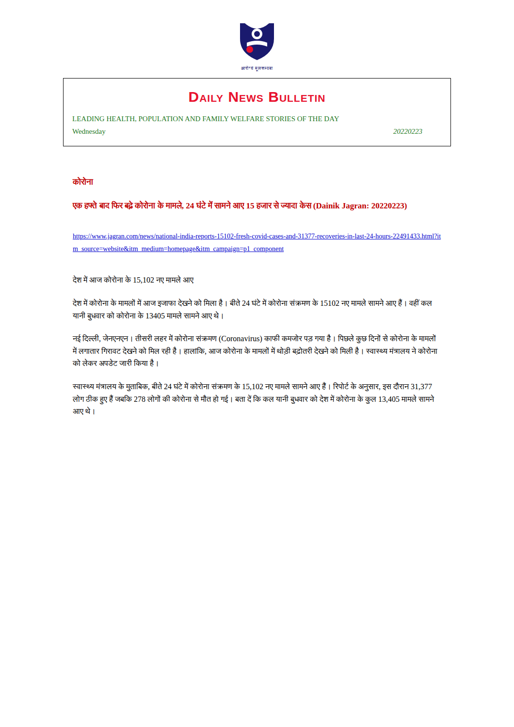आरोग्यं मूलसम्पदा
Daily News Bulletin
LEADING HEALTH, POPULATION AND FAMILY WELFARE STORIES OF THE DAY
Wednesday 20220223
कोरोना
एक हफ्ते बाद फिर बढ़े कोरोना के मामले, 24 घंटे में सामने आए 15 हजार से ज्यादा केस (Dainik Jagran: 20220223)
https://www.jagran.com/news/national-india-reports-15102-fresh-covid-cases-and-31377-recoveries-in-last-24-hours-22491433.html?itm_source=website&itm_medium=homepage&itm_campaign=p1_component
देश में आज कोरोना के 15,102 नए मामले आए
देश में कोरोना के मामलों में आज इजाफा देखने को मिला है। बीते 24 घंटे में कोरोना संक्रमण के 15102 नए मामले सामने आए हैं। वहीं कल यानी बुधवार को कोरोना के 13405 मामले सामने आए थे।
नई दिल्ली, जेनएनएन। तीसरी लहर में कोरोना संक्रमण (Coronavirus) काफी कमजोर पड़ गया है। पिछले कुछ दिनों से कोरोना के मामलों में लगातार गिरावट देखने को मिल रही है। हालांकि, आज कोरोना के मामलों में थोड़ी बढ़ोतरी देखने को मिली है। स्वास्थ्य मंत्रालय ने कोरोना को लेकर अपडेट जारी किया है।
स्वास्थ्य मंत्रालय के मुताबिक, बीते 24 घंटे में कोरोना संक्रमण के 15,102 नए मामले सामने आए हैं। रिपोर्ट के अनुसार, इस दौरान 31,377 लोग ठीक हुए हैं जबकि 278 लोगों की कोरोना से मौत हो गई। बता दें कि कल यानी बुधवार को देश में कोरोना के कुल 13,405 मामले सामने आए थे।